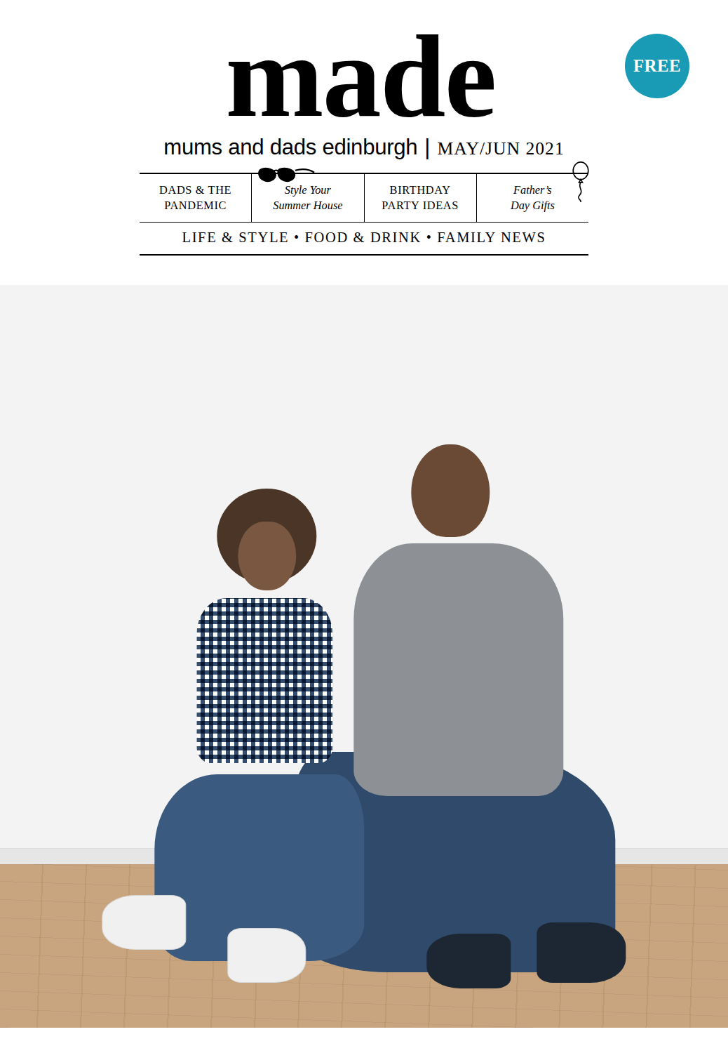FREE
made
mums and dads edinburgh | MAY/JUN 2021
DADS & THE
PANDEMIC
Style Your
Summer House
BIRTHDAY
PARTY IDEAS
Father’s
Day Gifts
Life & Style • Food & Drink • Family News